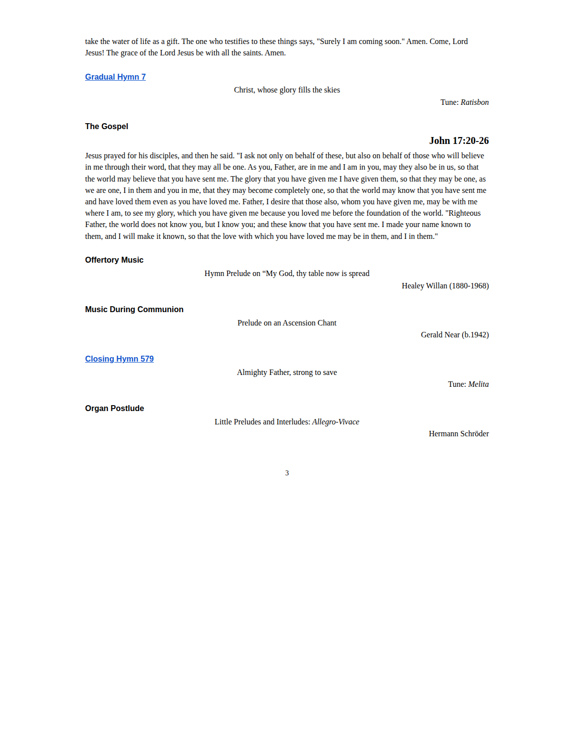take the water of life as a gift. The one who testifies to these things says, "Surely I am coming soon." Amen. Come, Lord Jesus! The grace of the Lord Jesus be with all the saints. Amen.
Gradual Hymn 7
Christ, whose glory fills the skies
Tune: Ratisbon
The Gospel
John 17:20-26
Jesus prayed for his disciples, and then he said. "I ask not only on behalf of these, but also on behalf of those who will believe in me through their word, that they may all be one. As you, Father, are in me and I am in you, may they also be in us, so that the world may believe that you have sent me. The glory that you have given me I have given them, so that they may be one, as we are one, I in them and you in me, that they may become completely one, so that the world may know that you have sent me and have loved them even as you have loved me. Father, I desire that those also, whom you have given me, may be with me where I am, to see my glory, which you have given me because you loved me before the foundation of the world. "Righteous Father, the world does not know you, but I know you; and these know that you have sent me. I made your name known to them, and I will make it known, so that the love with which you have loved me may be in them, and I in them."
Offertory Music
Hymn Prelude on “My God, thy table now is spread
Healey Willan (1880-1968)
Music During Communion
Prelude on an Ascension Chant
Gerald Near (b.1942)
Closing Hymn 579
Almighty Father, strong to save
Tune: Melita
Organ Postlude
Little Preludes and Interludes: Allegro-Vivace
Hermann Schröder
3